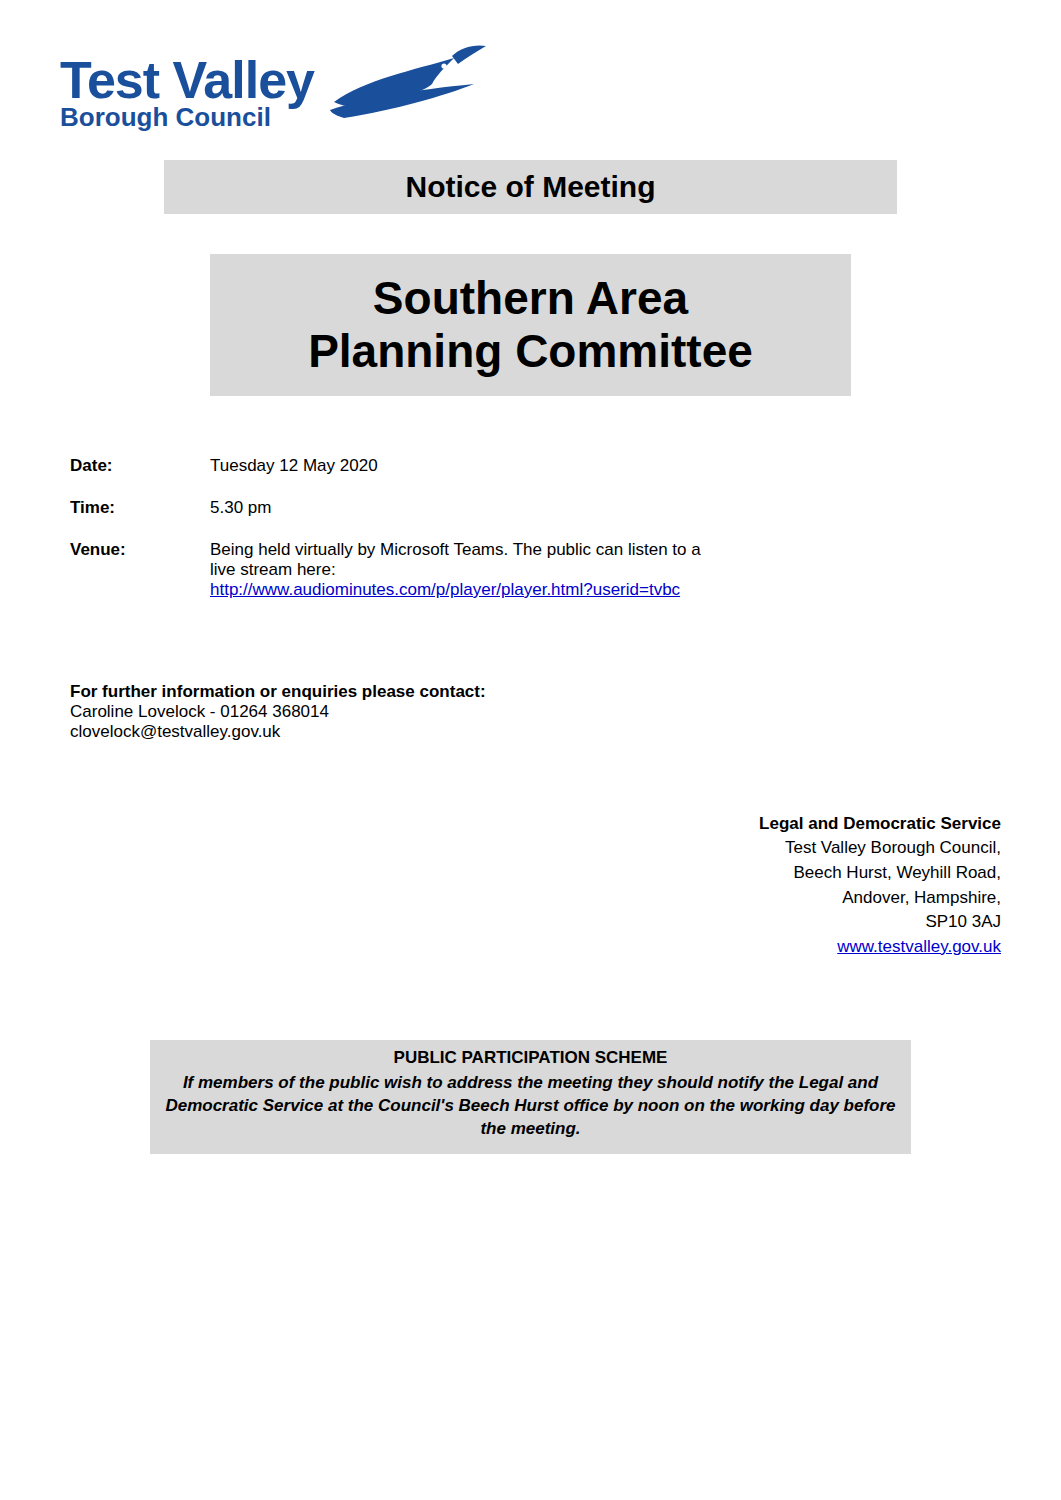Test Valley
Borough Council
Notice of Meeting
Southern Area
Planning Committee
| Date: | Tuesday 12 May 2020 |
| Time: | 5.30 pm |
| Venue: | Being held virtually by Microsoft Teams. The public can listen to a live stream here: http://www.audiominutes.com/p/player/player.html?userid=tvbc |
For further information or enquiries please contact:
Caroline Lovelock - 01264 368014
clovelock@testvalley.gov.uk
Legal and Democratic Service
Test Valley Borough Council,
Beech Hurst, Weyhill Road,
Andover, Hampshire,
SP10 3AJ
www.testvalley.gov.uk
PUBLIC PARTICIPATION SCHEME
If members of the public wish to address the meeting they should notify the Legal and Democratic Service at the Council's Beech Hurst office by noon on the working day before the meeting.